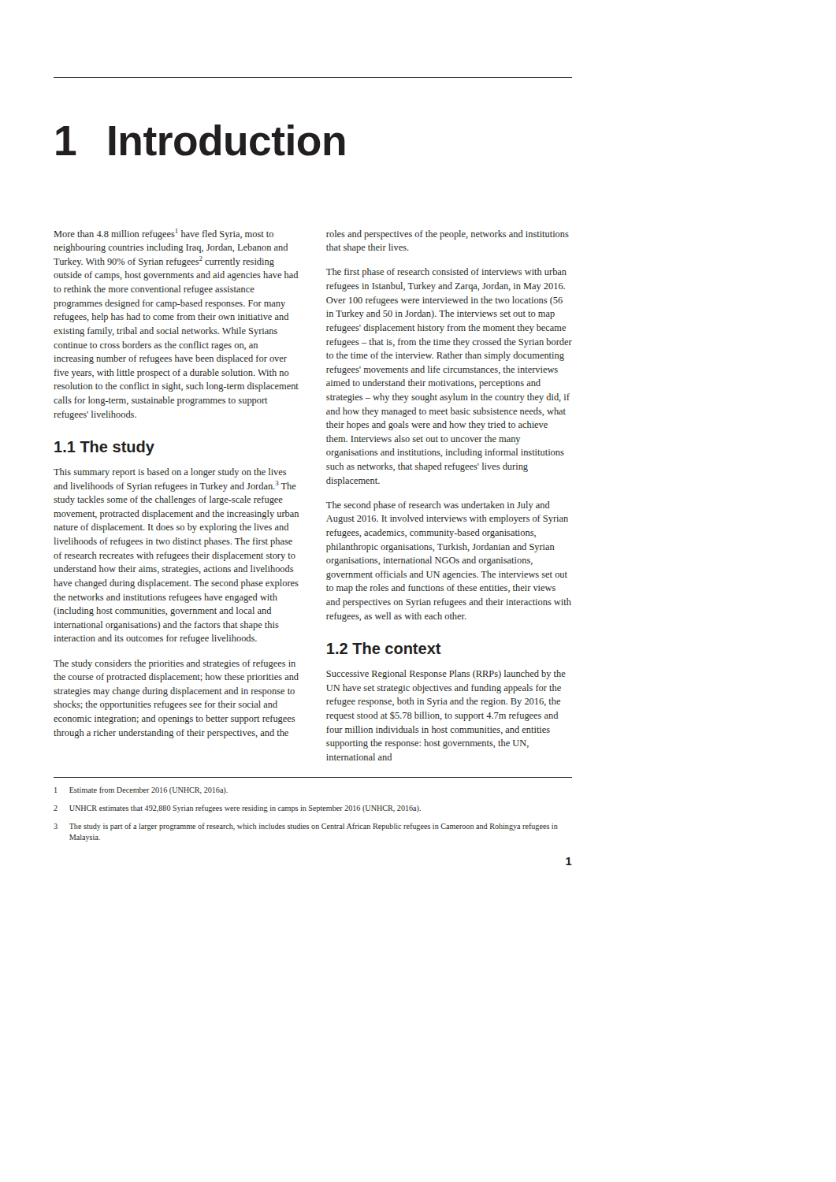1 Introduction
More than 4.8 million refugees1 have fled Syria, most to neighbouring countries including Iraq, Jordan, Lebanon and Turkey. With 90% of Syrian refugees2 currently residing outside of camps, host governments and aid agencies have had to rethink the more conventional refugee assistance programmes designed for camp-based responses. For many refugees, help has had to come from their own initiative and existing family, tribal and social networks. While Syrians continue to cross borders as the conflict rages on, an increasing number of refugees have been displaced for over five years, with little prospect of a durable solution. With no resolution to the conflict in sight, such long-term displacement calls for long-term, sustainable programmes to support refugees' livelihoods.
1.1 The study
This summary report is based on a longer study on the lives and livelihoods of Syrian refugees in Turkey and Jordan.3 The study tackles some of the challenges of large-scale refugee movement, protracted displacement and the increasingly urban nature of displacement. It does so by exploring the lives and livelihoods of refugees in two distinct phases. The first phase of research recreates with refugees their displacement story to understand how their aims, strategies, actions and livelihoods have changed during displacement. The second phase explores the networks and institutions refugees have engaged with (including host communities, government and local and international organisations) and the factors that shape this interaction and its outcomes for refugee livelihoods.
The study considers the priorities and strategies of refugees in the course of protracted displacement; how these priorities and strategies may change during displacement and in response to shocks; the opportunities refugees see for their social and economic integration; and openings to better support refugees through a richer understanding of their perspectives, and the roles and perspectives of the people, networks and institutions that shape their lives.
The first phase of research consisted of interviews with urban refugees in Istanbul, Turkey and Zarqa, Jordan, in May 2016. Over 100 refugees were interviewed in the two locations (56 in Turkey and 50 in Jordan). The interviews set out to map refugees' displacement history from the moment they became refugees – that is, from the time they crossed the Syrian border to the time of the interview. Rather than simply documenting refugees' movements and life circumstances, the interviews aimed to understand their motivations, perceptions and strategies – why they sought asylum in the country they did, if and how they managed to meet basic subsistence needs, what their hopes and goals were and how they tried to achieve them. Interviews also set out to uncover the many organisations and institutions, including informal institutions such as networks, that shaped refugees' lives during displacement.
The second phase of research was undertaken in July and August 2016. It involved interviews with employers of Syrian refugees, academics, community-based organisations, philanthropic organisations, Turkish, Jordanian and Syrian organisations, international NGOs and organisations, government officials and UN agencies. The interviews set out to map the roles and functions of these entities, their views and perspectives on Syrian refugees and their interactions with refugees, as well as with each other.
1.2 The context
Successive Regional Response Plans (RRPs) launched by the UN have set strategic objectives and funding appeals for the refugee response, both in Syria and the region. By 2016, the request stood at $5.78 billion, to support 4.7m refugees and four million individuals in host communities, and entities supporting the response: host governments, the UN, international and
Estimate from December 2016 (UNHCR, 2016a).
UNHCR estimates that 492,880 Syrian refugees were residing in camps in September 2016 (UNHCR, 2016a).
The study is part of a larger programme of research, which includes studies on Central African Republic refugees in Cameroon and Rohingya refugees in Malaysia.
1